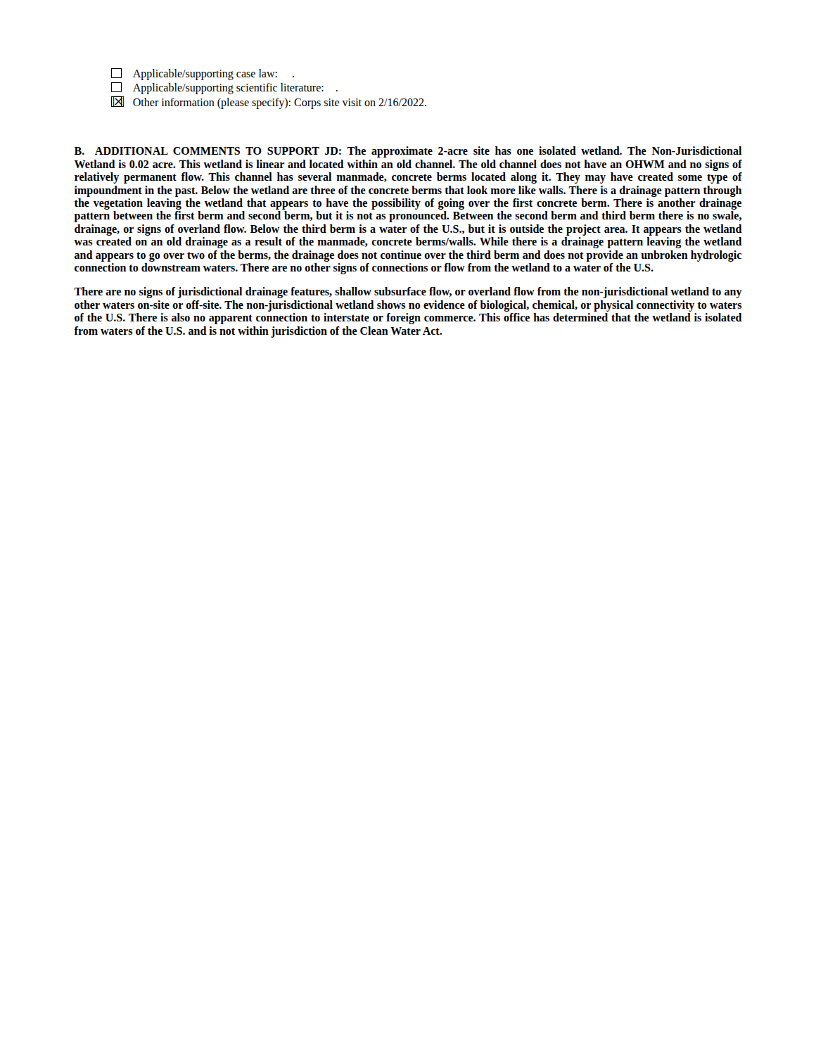Applicable/supporting case law: .
Applicable/supporting scientific literature: .
Other information (please specify): Corps site visit on 2/16/2022.
B. ADDITIONAL COMMENTS TO SUPPORT JD: The approximate 2-acre site has one isolated wetland. The Non-Jurisdictional Wetland is 0.02 acre. This wetland is linear and located within an old channel. The old channel does not have an OHWM and no signs of relatively permanent flow. This channel has several manmade, concrete berms located along it. They may have created some type of impoundment in the past. Below the wetland are three of the concrete berms that look more like walls. There is a drainage pattern through the vegetation leaving the wetland that appears to have the possibility of going over the first concrete berm. There is another drainage pattern between the first berm and second berm, but it is not as pronounced. Between the second berm and third berm there is no swale, drainage, or signs of overland flow. Below the third berm is a water of the U.S., but it is outside the project area. It appears the wetland was created on an old drainage as a result of the manmade, concrete berms/walls. While there is a drainage pattern leaving the wetland and appears to go over two of the berms, the drainage does not continue over the third berm and does not provide an unbroken hydrologic connection to downstream waters. There are no other signs of connections or flow from the wetland to a water of the U.S.
There are no signs of jurisdictional drainage features, shallow subsurface flow, or overland flow from the non-jurisdictional wetland to any other waters on-site or off-site. The non-jurisdictional wetland shows no evidence of biological, chemical, or physical connectivity to waters of the U.S. There is also no apparent connection to interstate or foreign commerce. This office has determined that the wetland is isolated from waters of the U.S. and is not within jurisdiction of the Clean Water Act.